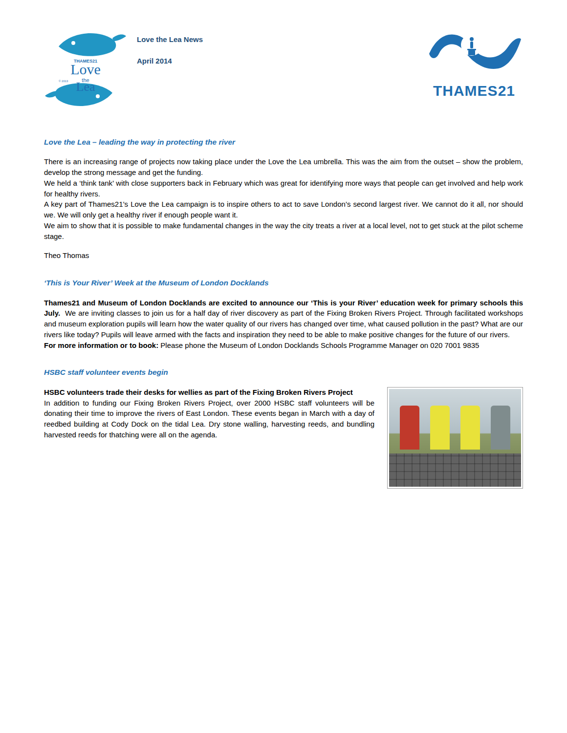THAMES21 Love the Lea © 2013
Love the Lea News
April 2014
THAMES21
Love the Lea – leading the way in protecting the river
There is an increasing range of projects now taking place under the Love the Lea umbrella. This was the aim from the outset – show the problem, develop the strong message and get the funding.
We held a ‘think tank’ with close supporters back in February which was great for identifying more ways that people can get involved and help work for healthy rivers.
A key part of Thames21’s Love the Lea campaign is to inspire others to act to save London’s second largest river. We cannot do it all, nor should we. We will only get a healthy river if enough people want it.
We aim to show that it is possible to make fundamental changes in the way the city treats a river at a local level, not to get stuck at the pilot scheme stage.
Theo Thomas
‘This is Your River’ Week at the Museum of London Docklands
Thames21 and Museum of London Docklands are excited to announce our ‘This is your River’ education week for primary schools this July. We are inviting classes to join us for a half day of river discovery as part of the Fixing Broken Rivers Project. Through facilitated workshops and museum exploration pupils will learn how the water quality of our rivers has changed over time, what caused pollution in the past? What are our rivers like today? Pupils will leave armed with the facts and inspiration they need to be able to make positive changes for the future of our rivers.
For more information or to book: Please phone the Museum of London Docklands Schools Programme Manager on 020 7001 9835
HSBC staff volunteer events begin
HSBC volunteers trade their desks for wellies as part of the Fixing Broken Rivers Project
In addition to funding our Fixing Broken Rivers Project, over 2000 HSBC staff volunteers will be donating their time to improve the rivers of East London. These events began in March with a day of reedbed building at Cody Dock on the tidal Lea. Dry stone walling, harvesting reeds, and bundling harvested reeds for thatching were all on the agenda.